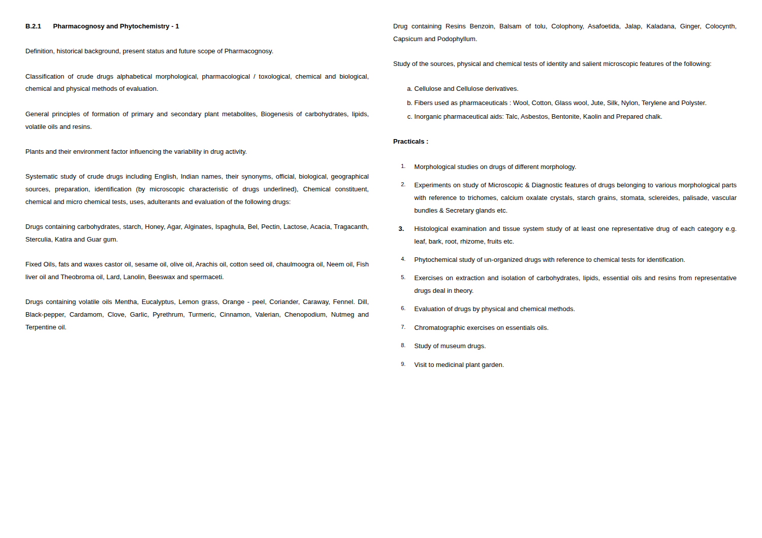B.2.1 Pharmacognosy and Phytochemistry - 1
Definition, historical background, present status and future scope of Pharmacognosy.
Classification of crude drugs alphabetical morphological, pharmacological / toxological, chemical and biological, chemical and physical methods of evaluation.
General principles of formation of primary and secondary plant metabolites, Biogenesis of carbohydrates, lipids, volatile oils and resins.
Plants and their environment factor influencing the variability in drug activity.
Systematic study of crude drugs including English, Indian names, their synonyms, official, biological, geographical sources, preparation, identification (by microscopic characteristic of drugs underlined), Chemical constituent, chemical and micro chemical tests, uses, adulterants and evaluation of the following drugs:
Drugs containing carbohydrates, starch, Honey, Agar, Alginates, Ispaghula, Bel, Pectin, Lactose, Acacia, Tragacanth, Sterculia, Katira and Guar gum.
Fixed Oils, fats and waxes castor oil, sesame oil, olive oil, Arachis oil, cotton seed oil, chaulmoogra oil, Neem oil, Fish liver oil and Theobroma oil, Lard, Lanolin, Beeswax and spermaceti.
Drugs containing volatile oils Mentha, Eucalyptus, Lemon grass, Orange - peel, Coriander, Caraway, Fennel. Dill, Black-pepper, Cardamom, Clove, Garlic, Pyrethrum, Turmeric, Cinnamon, Valerian, Chenopodium, Nutmeg and Terpentine oil.
Drug containing Resins Benzoin, Balsam of tolu, Colophony, Asafoetida, Jalap, Kaladana, Ginger, Colocynth, Capsicum and Podophyllum.
Study of the sources, physical and chemical tests of identity and salient microscopic features of the following:
Cellulose and Cellulose derivatives.
Fibers used as pharmaceuticals : Wool, Cotton, Glass wool, Jute, Silk, Nylon, Terylene and Polyster.
Inorganic pharmaceutical aids: Talc, Asbestos, Bentonite, Kaolin and Prepared chalk.
Practicals :
Morphological studies on drugs of different morphology.
Experiments on study of Microscopic & Diagnostic features of drugs belonging to various morphological parts with reference to trichomes, calcium oxalate crystals, starch grains, stomata, sclereides, palisade, vascular bundles & Secretary glands etc.
Histological examination and tissue system study of at least one representative drug of each category e.g. leaf, bark, root, rhizome, fruits etc.
Phytochemical study of un-organized drugs with reference to chemical tests for identification.
Exercises on extraction and isolation of carbohydrates, lipids, essential oils and resins from representative drugs deal in theory.
Evaluation of drugs by physical and chemical methods.
Chromatographic exercises on essentials oils.
Study of museum drugs.
Visit to medicinal plant garden.